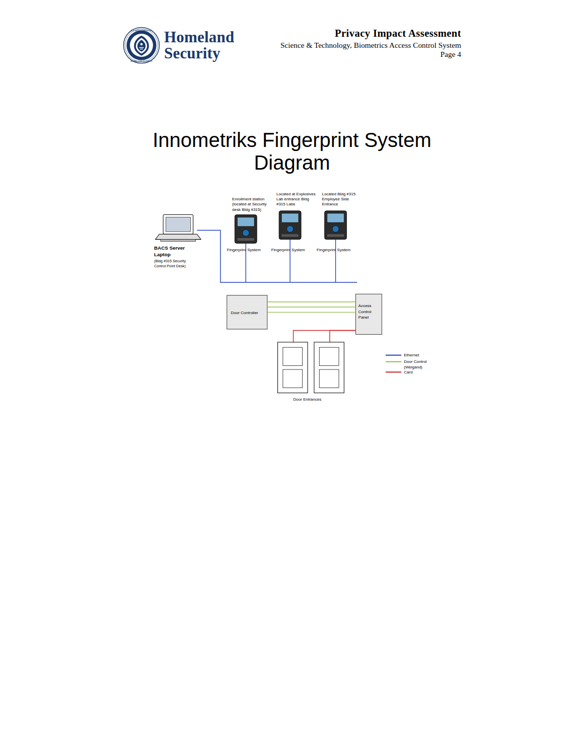U.S. DEPARTMENT OF HOMELAND SECURITY
Homeland Security
Privacy Impact Assessment
Science & Technology, Biometrics Access Control System
Page 4
Innometriks Fingerprint System
Diagram
Enrollment station (located at Security desk Bldg #315) Located at Explosives Lab entrance Bldg #315 Labs Located Bldg #315 Employee Side Entrance BACS Server Laptop (Bldg #315 Security Control Point Desk) Fingerprint System Fingerprint System Fingerprint System Door Controller Access Control Panel Door Entrances Ethernet Door Control (Weigand) Card